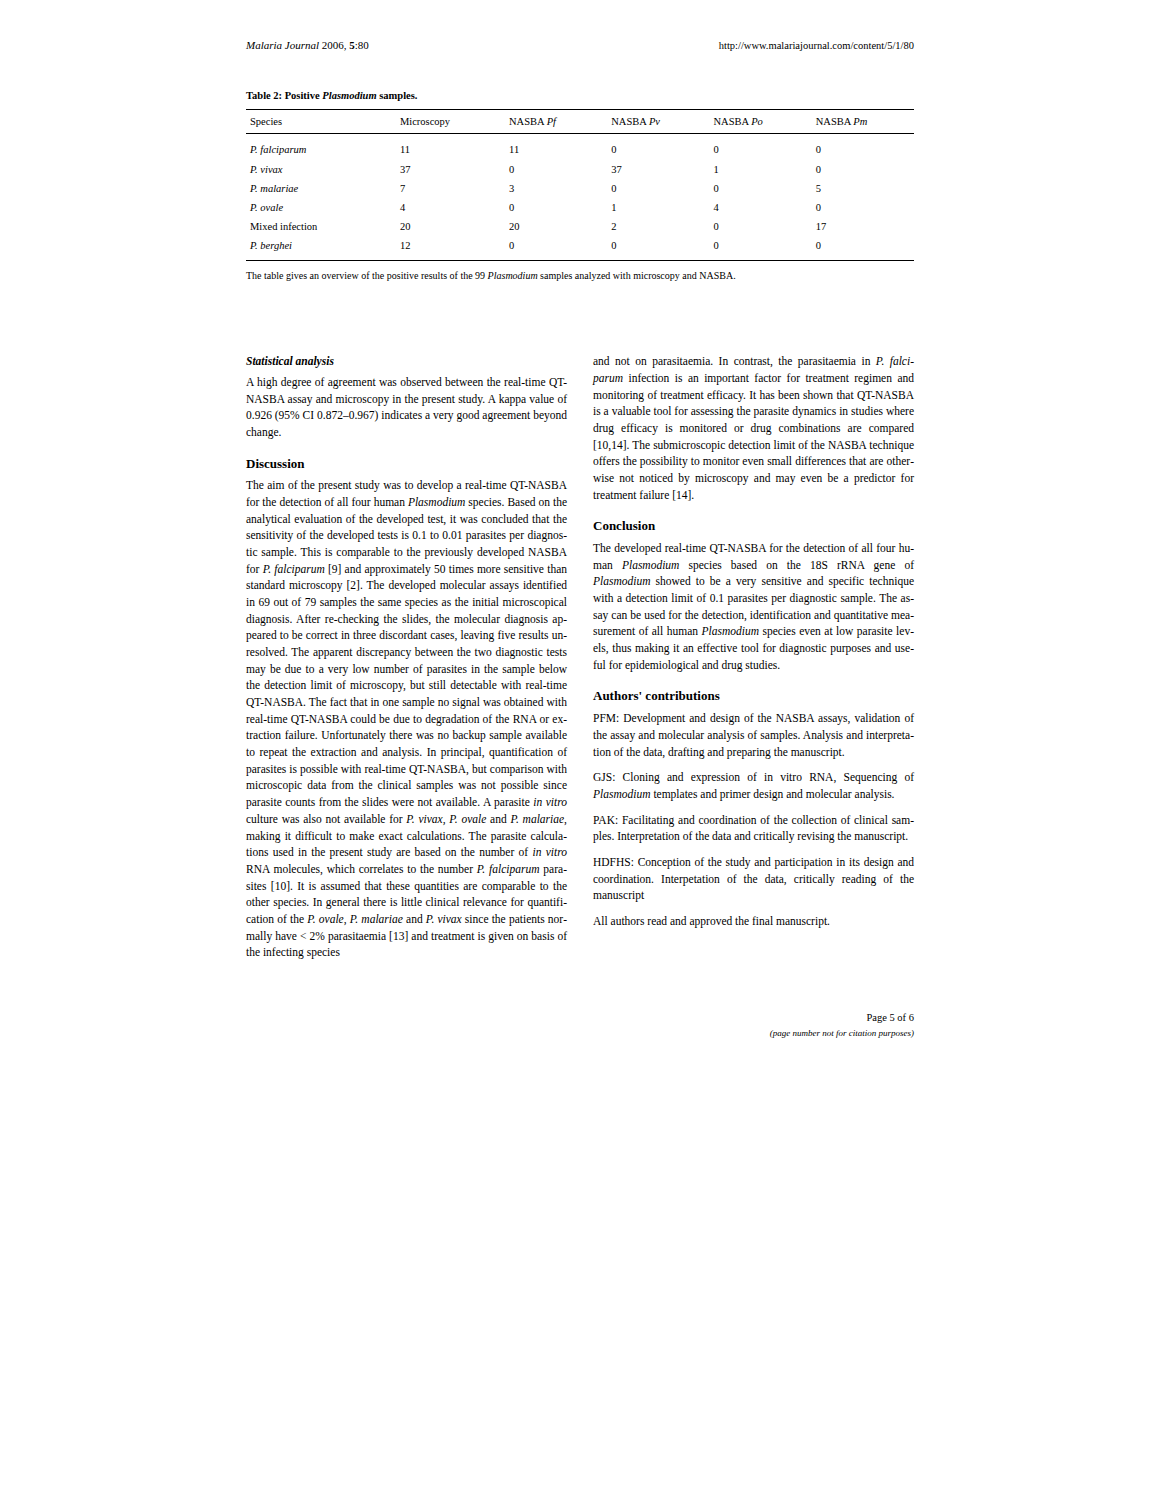Malaria Journal 2006, 5:80
http://www.malariajournal.com/content/5/1/80
Table 2: Positive Plasmodium samples.
| Species | Microscopy | NASBA Pf | NASBA Pv | NASBA Po | NASBA Pm |
| --- | --- | --- | --- | --- | --- |
| P. falciparum | 11 | 11 | 0 | 0 | 0 |
| P. vivax | 37 | 0 | 37 | 1 | 0 |
| P. malariae | 7 | 3 | 0 | 0 | 5 |
| P. ovale | 4 | 0 | 1 | 4 | 0 |
| Mixed infection | 20 | 20 | 2 | 0 | 17 |
| P. berghei | 12 | 0 | 0 | 0 | 0 |
The table gives an overview of the positive results of the 99 Plasmodium samples analyzed with microscopy and NASBA.
Statistical analysis
A high degree of agreement was observed between the real-time QT-NASBA assay and microscopy in the present study. A kappa value of 0.926 (95% CI 0.872–0.967) indicates a very good agreement beyond change.
Discussion
The aim of the present study was to develop a real-time QT-NASBA for the detection of all four human Plasmodium species. Based on the analytical evaluation of the developed test, it was concluded that the sensitivity of the developed tests is 0.1 to 0.01 parasites per diagnostic sample. This is comparable to the previously developed NASBA for P. falciparum [9] and approximately 50 times more sensitive than standard microscopy [2]. The developed molecular assays identified in 69 out of 79 samples the same species as the initial microscopical diagnosis. After re-checking the slides, the molecular diagnosis appeared to be correct in three discordant cases, leaving five results unresolved. The apparent discrepancy between the two diagnostic tests may be due to a very low number of parasites in the sample below the detection limit of microscopy, but still detectable with real-time QT-NASBA. The fact that in one sample no signal was obtained with real-time QT-NASBA could be due to degradation of the RNA or extraction failure. Unfortunately there was no backup sample available to repeat the extraction and analysis. In principal, quantification of parasites is possible with real-time QT-NASBA, but comparison with microscopic data from the clinical samples was not possible since parasite counts from the slides were not available. A parasite in vitro culture was also not available for P. vivax, P. ovale and P. malariae, making it difficult to make exact calculations. The parasite calculations used in the present study are based on the number of in vitro RNA molecules, which correlates to the number P. falciparum parasites [10]. It is assumed that these quantities are comparable to the other species. In general there is little clinical relevance for quantification of the P. ovale, P. malariae and P. vivax since the patients normally have < 2% parasitaemia [13] and treatment is given on basis of the infecting species
and not on parasitaemia. In contrast, the parasitaemia in P. falciparum infection is an important factor for treatment regimen and monitoring of treatment efficacy. It has been shown that QT-NASBA is a valuable tool for assessing the parasite dynamics in studies where drug efficacy is monitored or drug combinations are compared [10,14]. The submicroscopic detection limit of the NASBA technique offers the possibility to monitor even small differences that are otherwise not noticed by microscopy and may even be a predictor for treatment failure [14].
Conclusion
The developed real-time QT-NASBA for the detection of all four human Plasmodium species based on the 18S rRNA gene of Plasmodium showed to be a very sensitive and specific technique with a detection limit of 0.1 parasites per diagnostic sample. The assay can be used for the detection, identification and quantitative measurement of all human Plasmodium species even at low parasite levels, thus making it an effective tool for diagnostic purposes and useful for epidemiological and drug studies.
Authors' contributions
PFM: Development and design of the NASBA assays, validation of the assay and molecular analysis of samples. Analysis and interpretation of the data, drafting and preparing the manuscript.
GJS: Cloning and expression of in vitro RNA, Sequencing of Plasmodium templates and primer design and molecular analysis.
PAK: Facilitating and coordination of the collection of clinical samples. Interpretation of the data and critically revising the manuscript.
HDFHS: Conception of the study and participation in its design and coordination. Interpetation of the data, critically reading of the manuscript
All authors read and approved the final manuscript.
Page 5 of 6
(page number not for citation purposes)